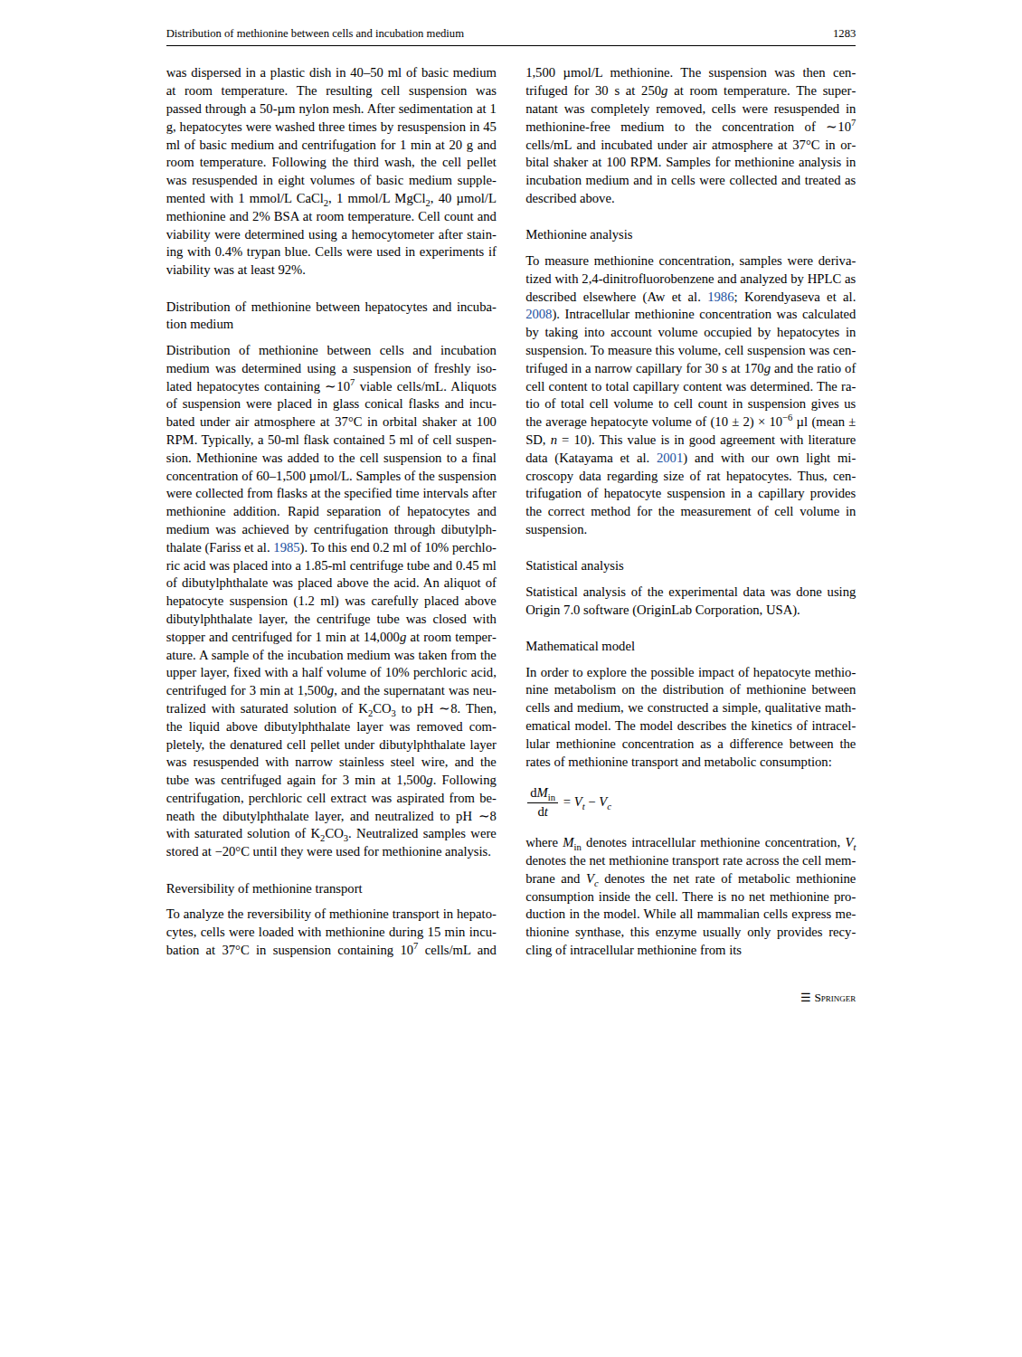Distribution of methionine between cells and incubation medium 1283
was dispersed in a plastic dish in 40–50 ml of basic medium at room temperature. The resulting cell suspension was passed through a 50-µm nylon mesh. After sedimentation at 1 g, hepatocytes were washed three times by resuspension in 45 ml of basic medium and centrifugation for 1 min at 20 g and room temperature. Following the third wash, the cell pellet was resuspended in eight volumes of basic medium supplemented with 1 mmol/L CaCl2, 1 mmol/L MgCl2, 40 µmol/L methionine and 2% BSA at room temperature. Cell count and viability were determined using a hemocytometer after staining with 0.4% trypan blue. Cells were used in experiments if viability was at least 92%.
Distribution of methionine between hepatocytes and incubation medium
Distribution of methionine between cells and incubation medium was determined using a suspension of freshly isolated hepatocytes containing ∼107 viable cells/mL. Aliquots of suspension were placed in glass conical flasks and incubated under air atmosphere at 37°C in orbital shaker at 100 RPM. Typically, a 50-ml flask contained 5 ml of cell suspension. Methionine was added to the cell suspension to a final concentration of 60–1,500 µmol/L. Samples of the suspension were collected from flasks at the specified time intervals after methionine addition. Rapid separation of hepatocytes and medium was achieved by centrifugation through dibutylphthalate (Fariss et al. 1985). To this end 0.2 ml of 10% perchloric acid was placed into a 1.85-ml centrifuge tube and 0.45 ml of dibutylphthalate was placed above the acid. An aliquot of hepatocyte suspension (1.2 ml) was carefully placed above dibutylphthalate layer, the centrifuge tube was closed with stopper and centrifuged for 1 min at 14,000g at room temperature. A sample of the incubation medium was taken from the upper layer, fixed with a half volume of 10% perchloric acid, centrifuged for 3 min at 1,500g, and the supernatant was neutralized with saturated solution of K2CO3 to pH ∼8. Then, the liquid above dibutylphthalate layer was removed completely, the denatured cell pellet under dibutylphthalate layer was resuspended with narrow stainless steel wire, and the tube was centrifuged again for 3 min at 1,500g. Following centrifugation, perchloric cell extract was aspirated from beneath the dibutylphthalate layer, and neutralized to pH ∼8 with saturated solution of K2CO3. Neutralized samples were stored at −20°C until they were used for methionine analysis.
Reversibility of methionine transport
To analyze the reversibility of methionine transport in hepatocytes, cells were loaded with methionine during 15 min incubation at 37°C in suspension containing 107 cells/mL and 1,500 µmol/L methionine. The suspension was then centrifuged for 30 s at 250g at room temperature. The supernatant was completely removed, cells were resuspended in methionine-free medium to the concentration of ∼107 cells/mL and incubated under air atmosphere at 37°C in orbital shaker at 100 RPM. Samples for methionine analysis in incubation medium and in cells were collected and treated as described above.
Methionine analysis
To measure methionine concentration, samples were derivatized with 2,4-dinitrofluorobenzene and analyzed by HPLC as described elsewhere (Aw et al. 1986; Korendyaseva et al. 2008). Intracellular methionine concentration was calculated by taking into account volume occupied by hepatocytes in suspension. To measure this volume, cell suspension was centrifuged in a narrow capillary for 30 s at 170g and the ratio of cell content to total capillary content was determined. The ratio of total cell volume to cell count in suspension gives us the average hepatocyte volume of (10 ± 2) × 10−6 µl (mean ± SD, n = 10). This value is in good agreement with literature data (Katayama et al. 2001) and with our own light microscopy data regarding size of rat hepatocytes. Thus, centrifugation of hepatocyte suspension in a capillary provides the correct method for the measurement of cell volume in suspension.
Statistical analysis
Statistical analysis of the experimental data was done using Origin 7.0 software (OriginLab Corporation, USA).
Mathematical model
In order to explore the possible impact of hepatocyte methionine metabolism on the distribution of methionine between cells and medium, we constructed a simple, qualitative mathematical model. The model describes the kinetics of intracellular methionine concentration as a difference between the rates of methionine transport and metabolic consumption:
dMin dt = Vt − Vc
where Min denotes intracellular methionine concentration, Vt denotes the net methionine transport rate across the cell membrane and Vc denotes the net rate of metabolic methionine consumption inside the cell. There is no net methionine production in the model. While all mammalian cells express methionine synthase, this enzyme usually only provides recycling of intracellular methionine from its
☰ Springer